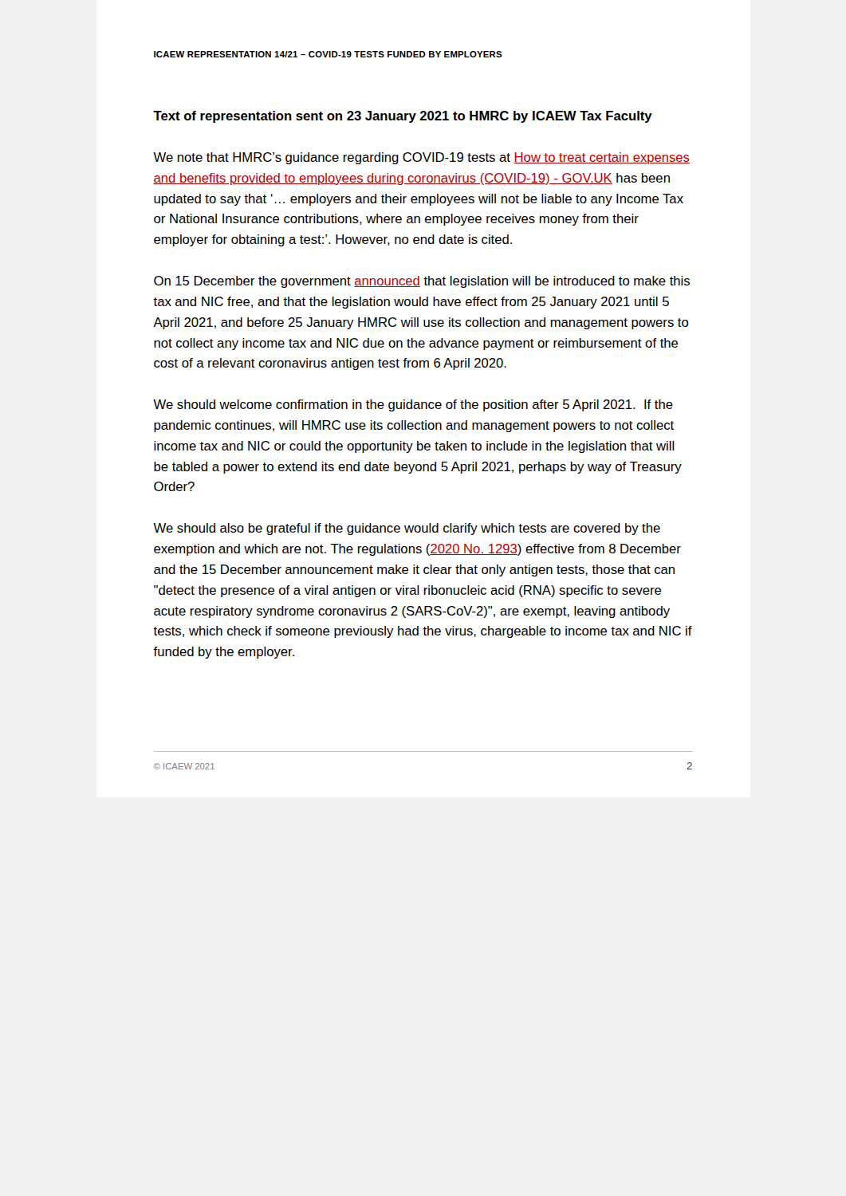ICAEW Representation 14/21 – COVID-19 tests funded by employers
Text of representation sent on 23 January 2021 to HMRC by ICAEW Tax Faculty
We note that HMRC’s guidance regarding COVID-19 tests at How to treat certain expenses and benefits provided to employees during coronavirus (COVID-19) - GOV.UK has been updated to say that ‘… employers and their employees will not be liable to any Income Tax or National Insurance contributions, where an employee receives money from their employer for obtaining a test:’. However, no end date is cited.
On 15 December the government announced that legislation will be introduced to make this tax and NIC free, and that the legislation would have effect from 25 January 2021 until 5 April 2021, and before 25 January HMRC will use its collection and management powers to not collect any income tax and NIC due on the advance payment or reimbursement of the cost of a relevant coronavirus antigen test from 6 April 2020.
We should welcome confirmation in the guidance of the position after 5 April 2021. If the pandemic continues, will HMRC use its collection and management powers to not collect income tax and NIC or could the opportunity be taken to include in the legislation that will be tabled a power to extend its end date beyond 5 April 2021, perhaps by way of Treasury Order?
We should also be grateful if the guidance would clarify which tests are covered by the exemption and which are not. The regulations (2020 No. 1293) effective from 8 December and the 15 December announcement make it clear that only antigen tests, those that can "detect the presence of a viral antigen or viral ribonucleic acid (RNA) specific to severe acute respiratory syndrome coronavirus 2 (SARS-CoV-2)", are exempt, leaving antibody tests, which check if someone previously had the virus, chargeable to income tax and NIC if funded by the employer.
© ICAEW 2021 2